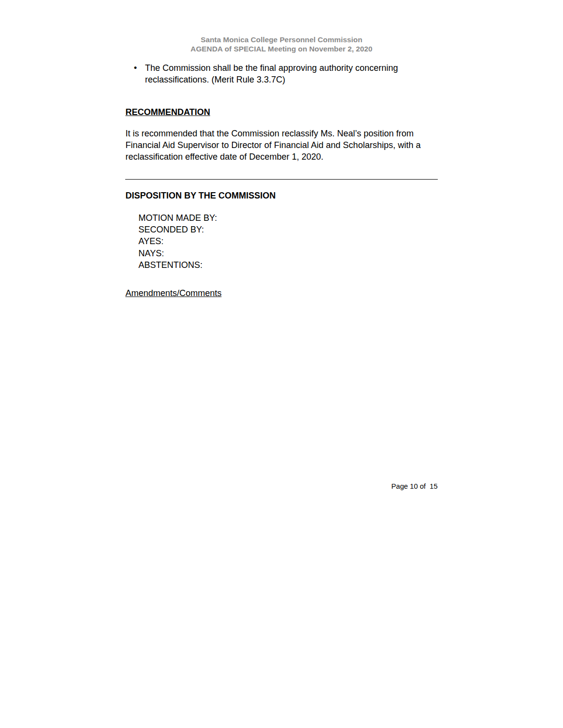Santa Monica College Personnel Commission
AGENDA of SPECIAL Meeting on November 2, 2020
The Commission shall be the final approving authority concerning reclassifications. (Merit Rule 3.3.7C)
RECOMMENDATION
It is recommended that the Commission reclassify Ms. Neal’s position from Financial Aid Supervisor to Director of Financial Aid and Scholarships, with a reclassification effective date of December 1, 2020.
DISPOSITION BY THE COMMISSION
MOTION MADE BY:
SECONDED BY:
AYES:
NAYS:
ABSTENTIONS:
Amendments/Comments
Page 10 of 15